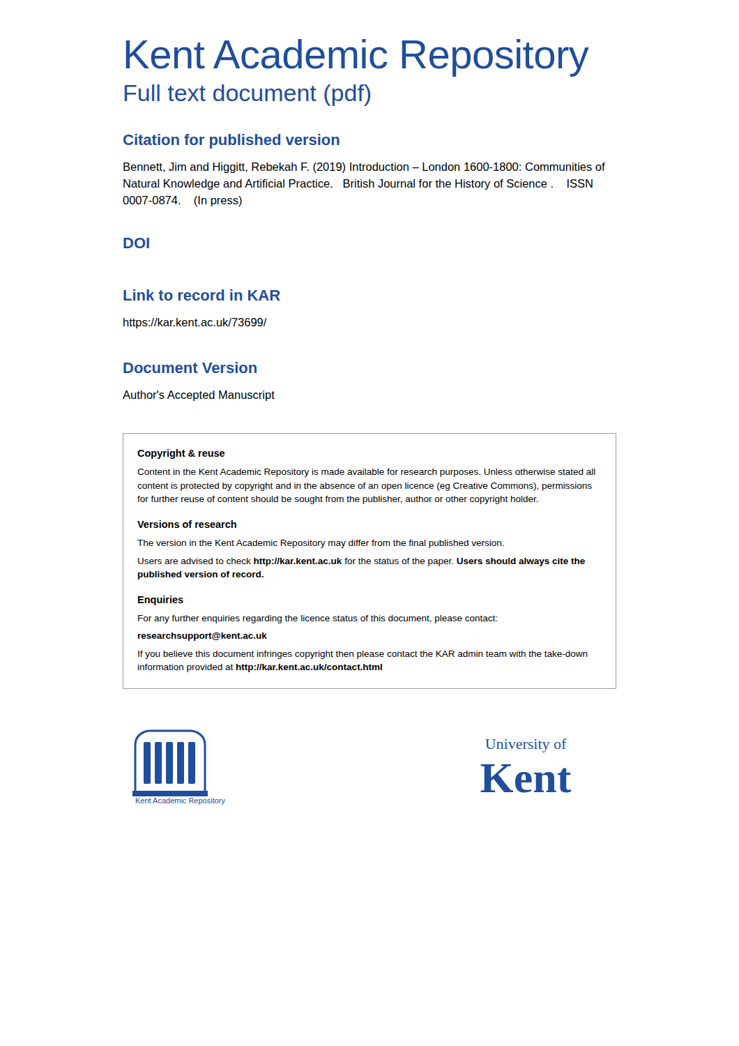Kent Academic Repository
Full text document (pdf)
Citation for published version
Bennett, Jim and Higgitt, Rebekah F. (2019) Introduction – London 1600-1800: Communities of Natural Knowledge and Artificial Practice. British Journal for the History of Science . ISSN 0007-0874. (In press)
DOI
Link to record in KAR
https://kar.kent.ac.uk/73699/
Document Version
Author's Accepted Manuscript
Copyright & reuse
Content in the Kent Academic Repository is made available for research purposes. Unless otherwise stated all content is protected by copyright and in the absence of an open licence (eg Creative Commons), permissions for further reuse of content should be sought from the publisher, author or other copyright holder.
Versions of research
The version in the Kent Academic Repository may differ from the final published version.
Users are advised to check http://kar.kent.ac.uk for the status of the paper. Users should always cite the published version of record.
Enquiries
For any further enquiries regarding the licence status of this document, please contact:
researchsupport@kent.ac.uk
If you believe this document infringes copyright then please contact the KAR admin team with the take-down information provided at http://kar.kent.ac.uk/contact.html
Kent Academic Repository
University of Kent